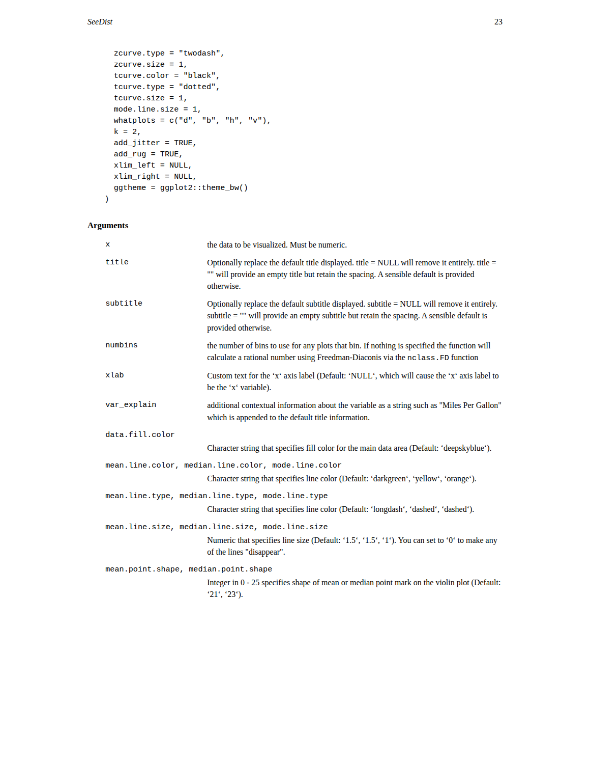SeeDist 23
  zcurve.type = "twodash",
  zcurve.size = 1,
  tcurve.color = "black",
  tcurve.type = "dotted",
  tcurve.size = 1,
  mode.line.size = 1,
  whatplots = c("d", "b", "h", "v"),
  k = 2,
  add_jitter = TRUE,
  add_rug = TRUE,
  xlim_left = NULL,
  xlim_right = NULL,
  ggtheme = ggplot2::theme_bw()
)
Arguments
x
the data to be visualized. Must be numeric.
title
Optionally replace the default title displayed. title = NULL will remove it entirely. title = "" will provide an empty title but retain the spacing. A sensible default is provided otherwise.
subtitle
Optionally replace the default subtitle displayed. subtitle = NULL will remove it entirely. subtitle = "" will provide an empty subtitle but retain the spacing. A sensible default is provided otherwise.
numbins
the number of bins to use for any plots that bin. If nothing is specified the function will calculate a rational number using Freedman-Diaconis via the nclass.FD function
xlab
Custom text for the ‘x‘ axis label (Default: ‘NULL‘, which will cause the ‘x‘ axis label to be the ‘x‘ variable).
var_explain
additional contextual information about the variable as a string such as "Miles Per Gallon" which is appended to the default title information.
data.fill.color
Character string that specifies fill color for the main data area (Default: ‘deepskyblue‘).
mean.line.color, median.line.color, mode.line.color
Character string that specifies line color (Default: ‘darkgreen‘, ‘yellow‘, ‘orange‘).
mean.line.type, median.line.type, mode.line.type
Character string that specifies line color (Default: ‘longdash‘, ‘dashed‘, ‘dashed‘).
mean.line.size, median.line.size, mode.line.size
Numeric that specifies line size (Default: ‘1.5‘, ‘1.5‘, ‘1‘). You can set to ‘0‘ to make any of the lines "disappear".
mean.point.shape, median.point.shape
Integer in 0 - 25 specifies shape of mean or median point mark on the violin plot (Default: ‘21‘, ‘23‘).